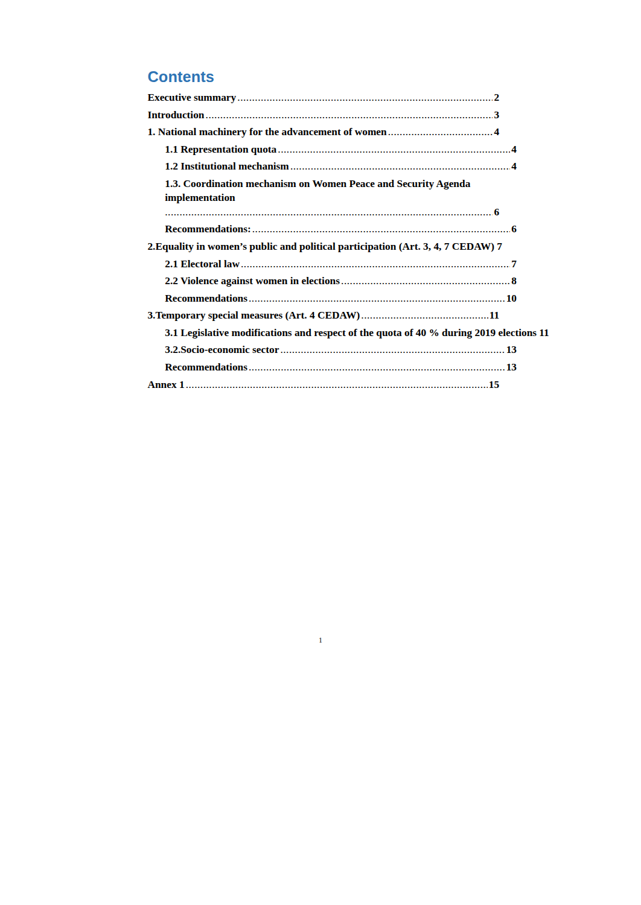Contents
Executive summary .......................................................................................................... 2
Introduction ..................................................................................................................... 3
1. National machinery for the advancement of women ....................................................... 4
1.1 Representation quota ..................................................................................................... 4
1.2 Institutional mechanism .............................................................................................. 4
1.3. Coordination mechanism on Women Peace and Security Agenda implementation ......................................................................................................................................... 6
Recommendations: .............................................................................................................. 6
2.Equality in women’s public and political participation (Art. 3, 4, 7 CEDAW) .............. 7
2.1 Electoral law .................................................................................................................. 7
2.2 Violence against women in elections ........................................................................... 8
Recommendations ................................................................................................................ 10
3.Temporary special measures (Art. 4 CEDAW) ............................................................. 11
3.1 Legislative modifications and respect of the quota of 40 % during 2019 elections 11
3.2.Socio-economic sector ................................................................................................. 13
Recommendations ................................................................................................................ 13
Annex 1 ............................................................................................................................. 15
1